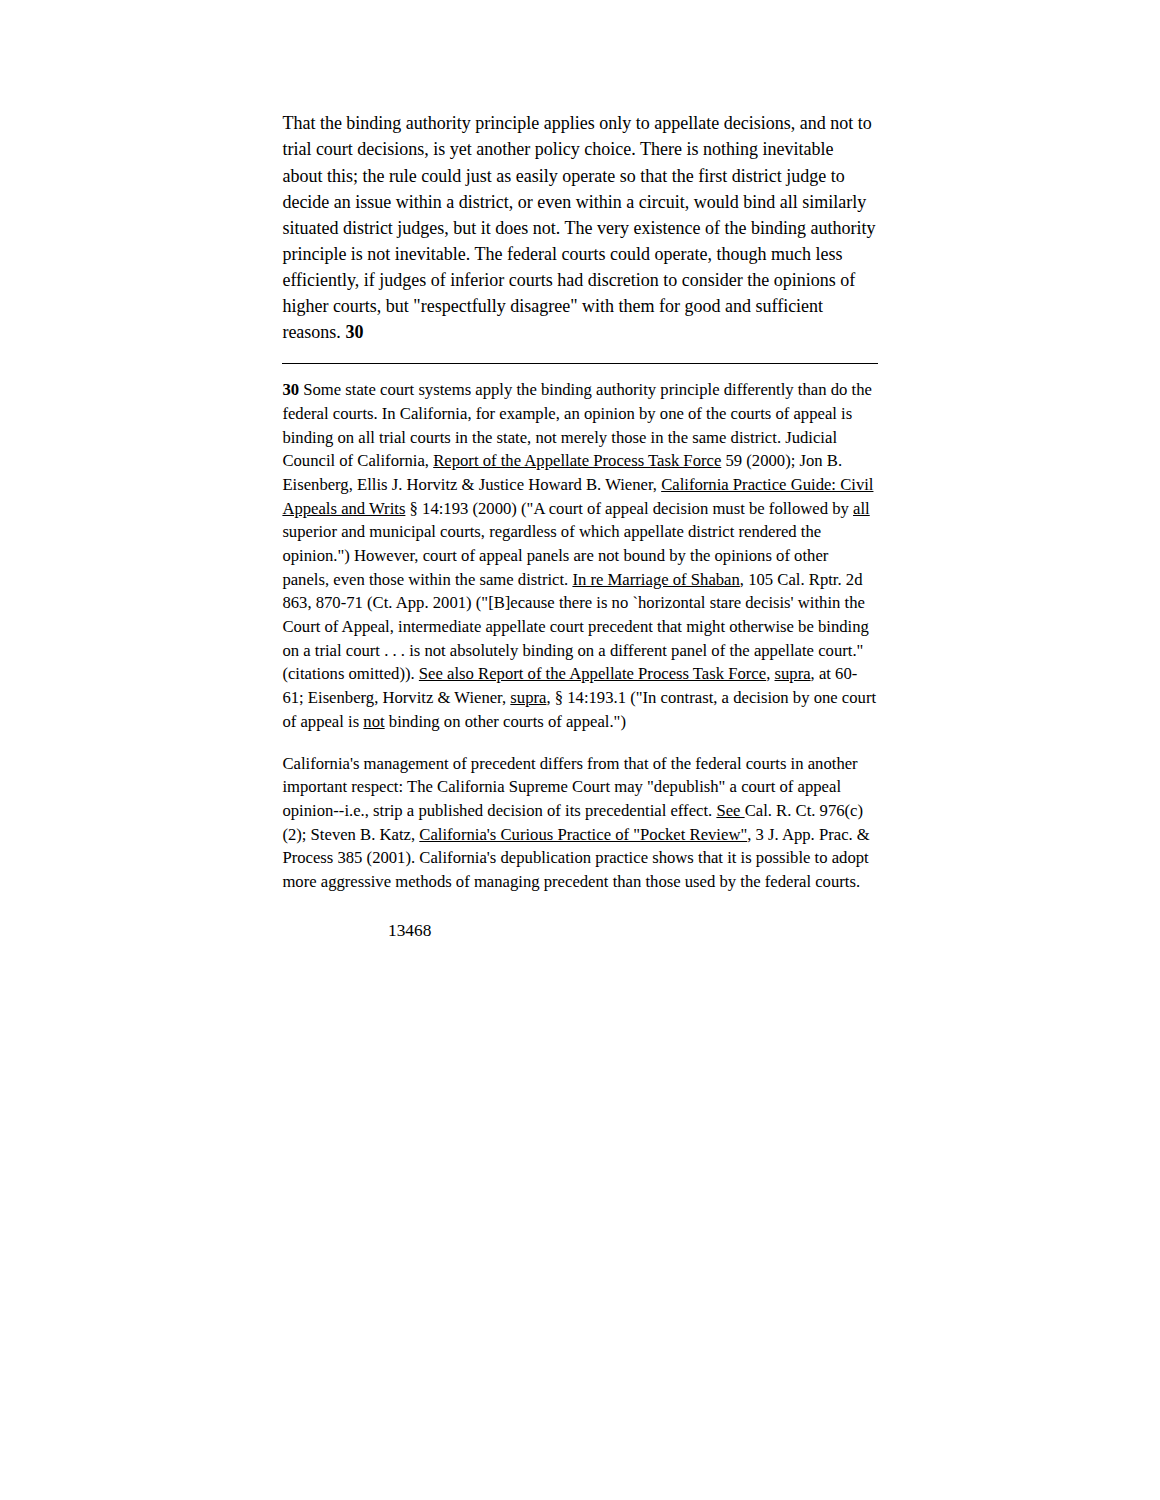That the binding authority principle applies only to appel­late decisions, and not to trial court decisions, is yet another policy choice. There is nothing inevitable about this; the rule could just as easily operate so that the first district judge to decide an issue within a district, or even within a circuit, would bind all similarly situated district judges, but it does not. The very existence of the binding authority principle is not inevitable. The federal courts could operate, though much less efficiently, if judges of inferior courts had discretion to consider the opinions of higher courts, but "respectfully dis­agree" with them for good and sufficient reasons. 30
30 Some state court systems apply the binding authority principle differ­ently than do the federal courts. In California, for example, an opinion by one of the courts of appeal is binding on all trial courts in the state, not merely those in the same district. Judicial Council of California, Report of the Appellate Process Task Force 59 (2000); Jon B. Eisenberg, Ellis J. Horvitz & Justice Howard B. Wiener, California Practice Guide: Civil Appeals and Writs § 14:193 (2000) ("A court of appeal decision must be followed by all superior and municipal courts, regardless of which appel­late district rendered the opinion.") However, court of appeal panels are not bound by the opinions of other panels, even those within the same dis­trict. In re Marriage of Shaban, 105 Cal. Rptr. 2d 863, 870-71 (Ct. App. 2001) ("[B]ecause there is no `horizontal stare decisis' within the Court of Appeal, intermediate appellate court precedent that might otherwise be binding on a trial court . . . is not absolutely binding on a different panel of the appellate court." (citations omitted)). See also Report of the Appel­late Process Task Force, supra, at 60-61; Eisenberg, Horvitz & Wiener, supra, § 14:193.1 ("In contrast, a decision by one court of appeal is not binding on other courts of appeal.")
California's management of precedent differs from that of the federal courts in another important respect: The California Supreme Court may "depublish" a court of appeal opinion--i.e., strip a published decision of its precedential effect. See Cal. R. Ct. 976(c)(2); Steven B. Katz, Califor­nia's Curious Practice of "Pocket Review", 3 J. App. Prac. & Process 385 (2001). California's depublication practice shows that it is possible to adopt more aggressive methods of managing precedent than those used by the federal courts.
13468